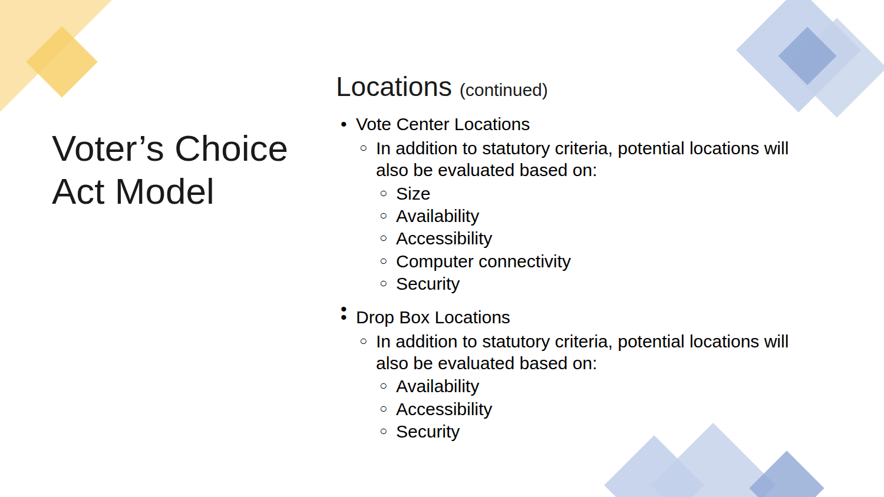Voter’s Choice Act Model
Locations (continued)
Vote Center Locations
In addition to statutory criteria, potential locations will also be evaluated based on:
Size
Availability
Accessibility
Computer connectivity
Security
Drop Box Locations
In addition to statutory criteria, potential locations will also be evaluated based on:
Availability
Accessibility
Security